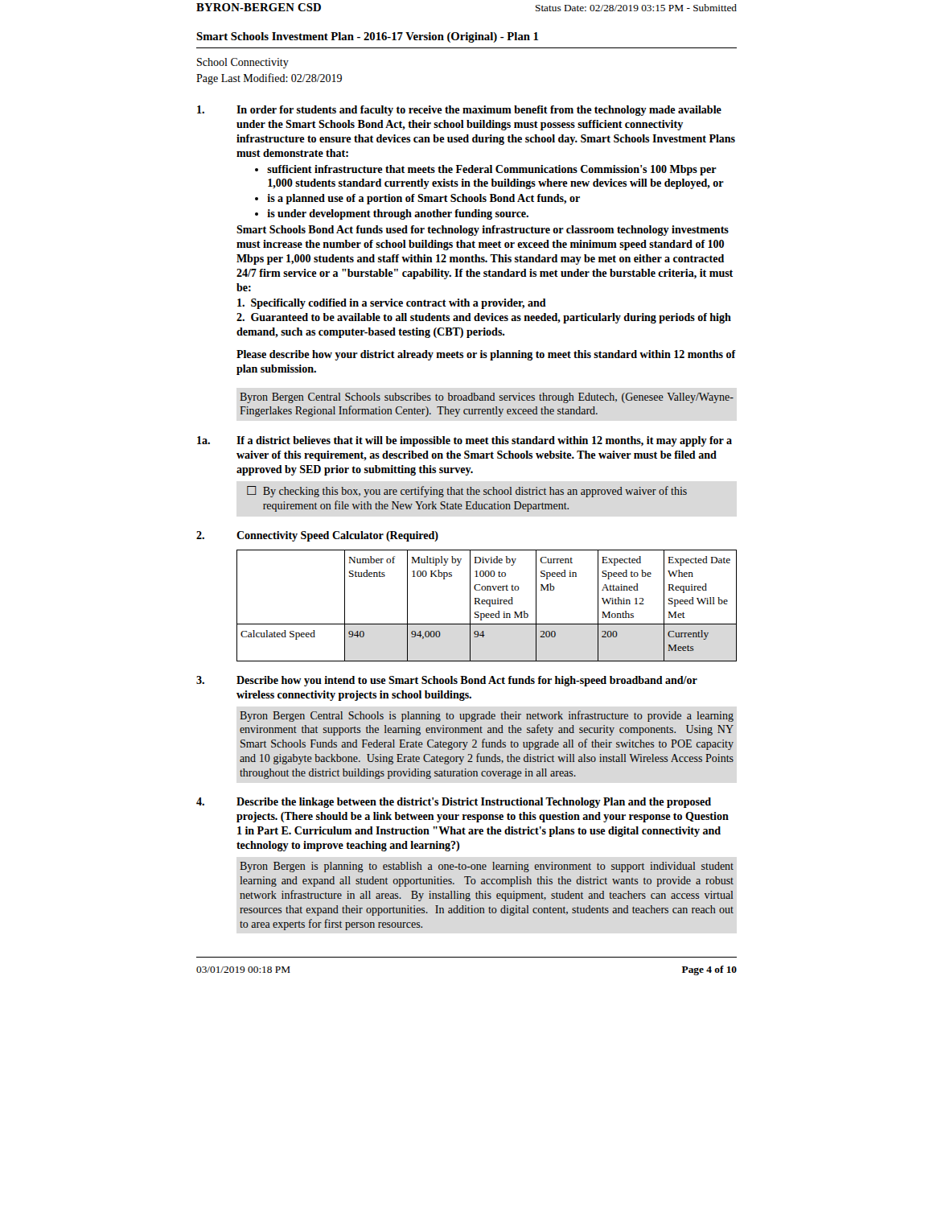BYRON-BERGEN CSD
Status Date: 02/28/2019 03:15 PM - Submitted
Smart Schools Investment Plan - 2016-17 Version (Original) - Plan 1
School Connectivity
Page Last Modified: 02/28/2019
1.
In order for students and faculty to receive the maximum benefit from the technology made available under the Smart Schools Bond Act, their school buildings must possess sufficient connectivity infrastructure to ensure that devices can be used during the school day. Smart Schools Investment Plans must demonstrate that:
sufficient infrastructure that meets the Federal Communications Commission's 100 Mbps per 1,000 students standard currently exists in the buildings where new devices will be deployed, or
is a planned use of a portion of Smart Schools Bond Act funds, or
is under development through another funding source.
Smart Schools Bond Act funds used for technology infrastructure or classroom technology investments must increase the number of school buildings that meet or exceed the minimum speed standard of 100 Mbps per 1,000 students and staff within 12 months. This standard may be met on either a contracted 24/7 firm service or a "burstable" capability. If the standard is met under the burstable criteria, it must be:
1. Specifically codified in a service contract with a provider, and
2. Guaranteed to be available to all students and devices as needed, particularly during periods of high demand, such as computer-based testing (CBT) periods.
Please describe how your district already meets or is planning to meet this standard within 12 months of plan submission.
Byron Bergen Central Schools subscribes to broadband services through Edutech, (Genesee Valley/Wayne-Fingerlakes Regional Information Center). They currently exceed the standard.
1a.
If a district believes that it will be impossible to meet this standard within 12 months, it may apply for a waiver of this requirement, as described on the Smart Schools website. The waiver must be filed and approved by SED prior to submitting this survey.
☐
By checking this box, you are certifying that the school district has an approved waiver of this requirement on file with the New York State Education Department.
2.
Connectivity Speed Calculator (Required)
| | Number of Students | Multiply by 100 Kbps | Divide by 1000 to Convert to Required Speed in Mb | Current Speed in Mb | Expected Speed to be Attained Within 12 Months | Expected Date When Required Speed Will be Met |
| --- | --- | --- | --- | --- | --- | --- |
| Calculated Speed | 940 | 94,000 | 94 | 200 | 200 | Currently Meets |
3.
Describe how you intend to use Smart Schools Bond Act funds for high-speed broadband and/or wireless connectivity projects in school buildings.
Byron Bergen Central Schools is planning to upgrade their network infrastructure to provide a learning environment that supports the learning environment and the safety and security components. Using NY Smart Schools Funds and Federal Erate Category 2 funds to upgrade all of their switches to POE capacity and 10 gigabyte backbone. Using Erate Category 2 funds, the district will also install Wireless Access Points throughout the district buildings providing saturation coverage in all areas.
4.
Describe the linkage between the district's District Instructional Technology Plan and the proposed projects. (There should be a link between your response to this question and your response to Question 1 in Part E. Curriculum and Instruction "What are the district's plans to use digital connectivity and technology to improve teaching and learning?)
Byron Bergen is planning to establish a one-to-one learning environment to support individual student learning and expand all student opportunities. To accomplish this the district wants to provide a robust network infrastructure in all areas. By installing this equipment, student and teachers can access virtual resources that expand their opportunities. In addition to digital content, students and teachers can reach out to area experts for first person resources.
03/01/2019 00:18 PM
Page 4 of 10